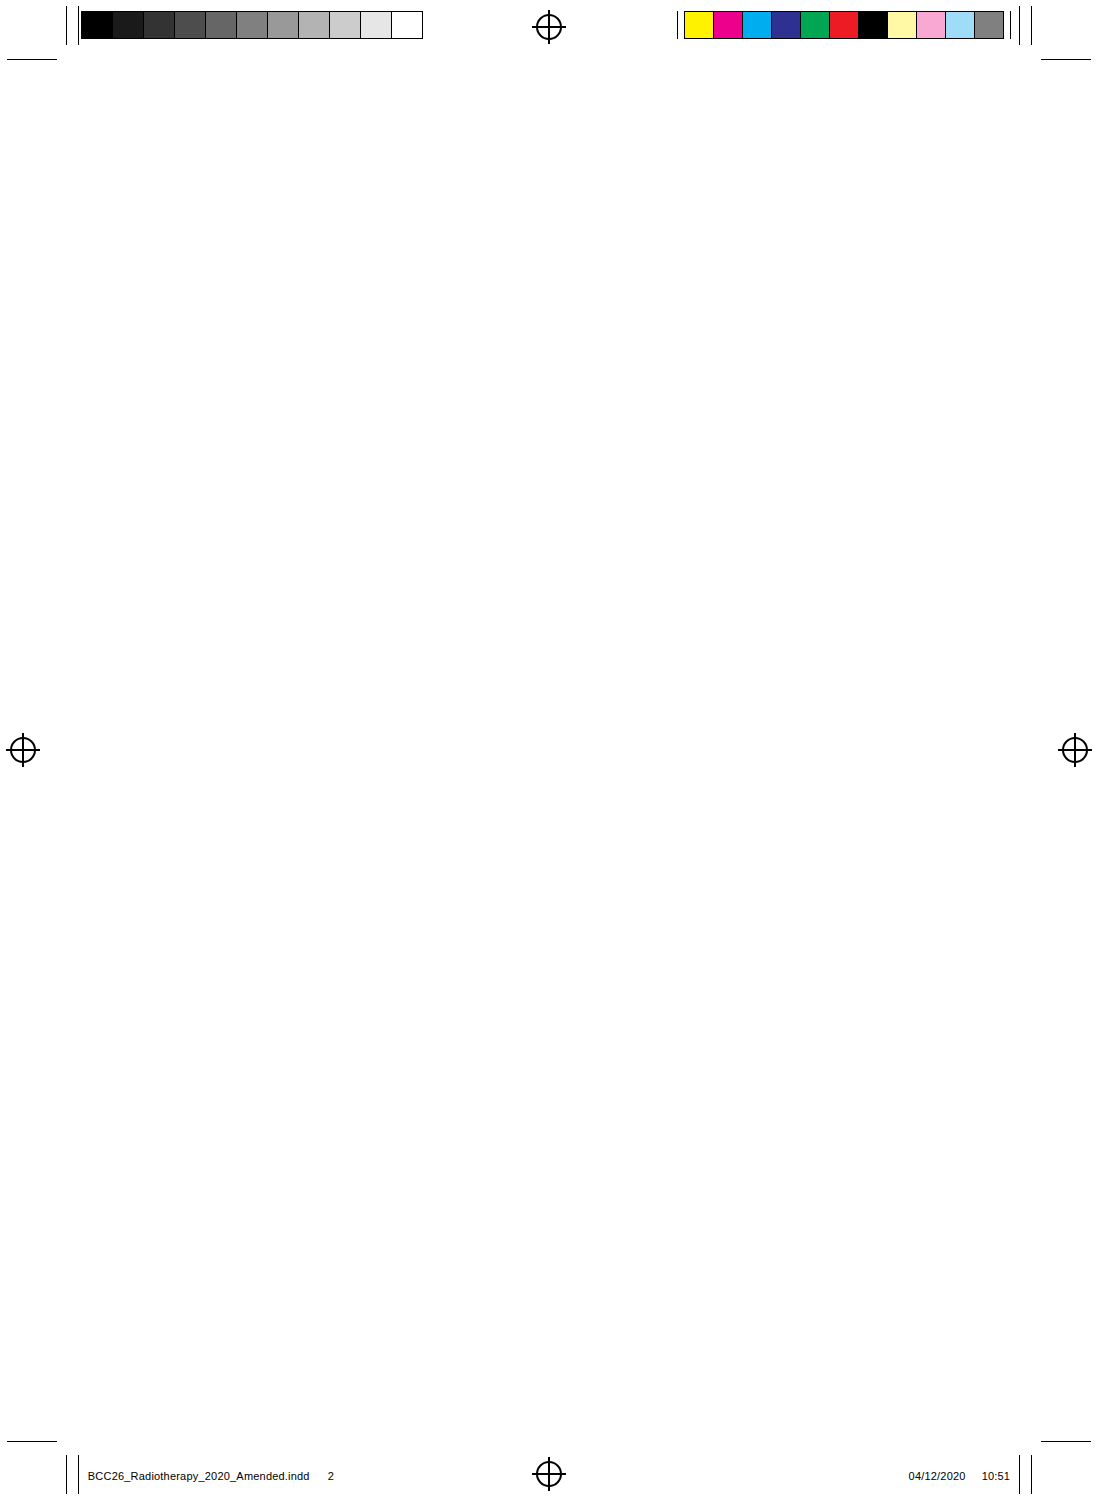BCC26_Radiotherapy_2020_Amended.indd2
04/12/202010:51